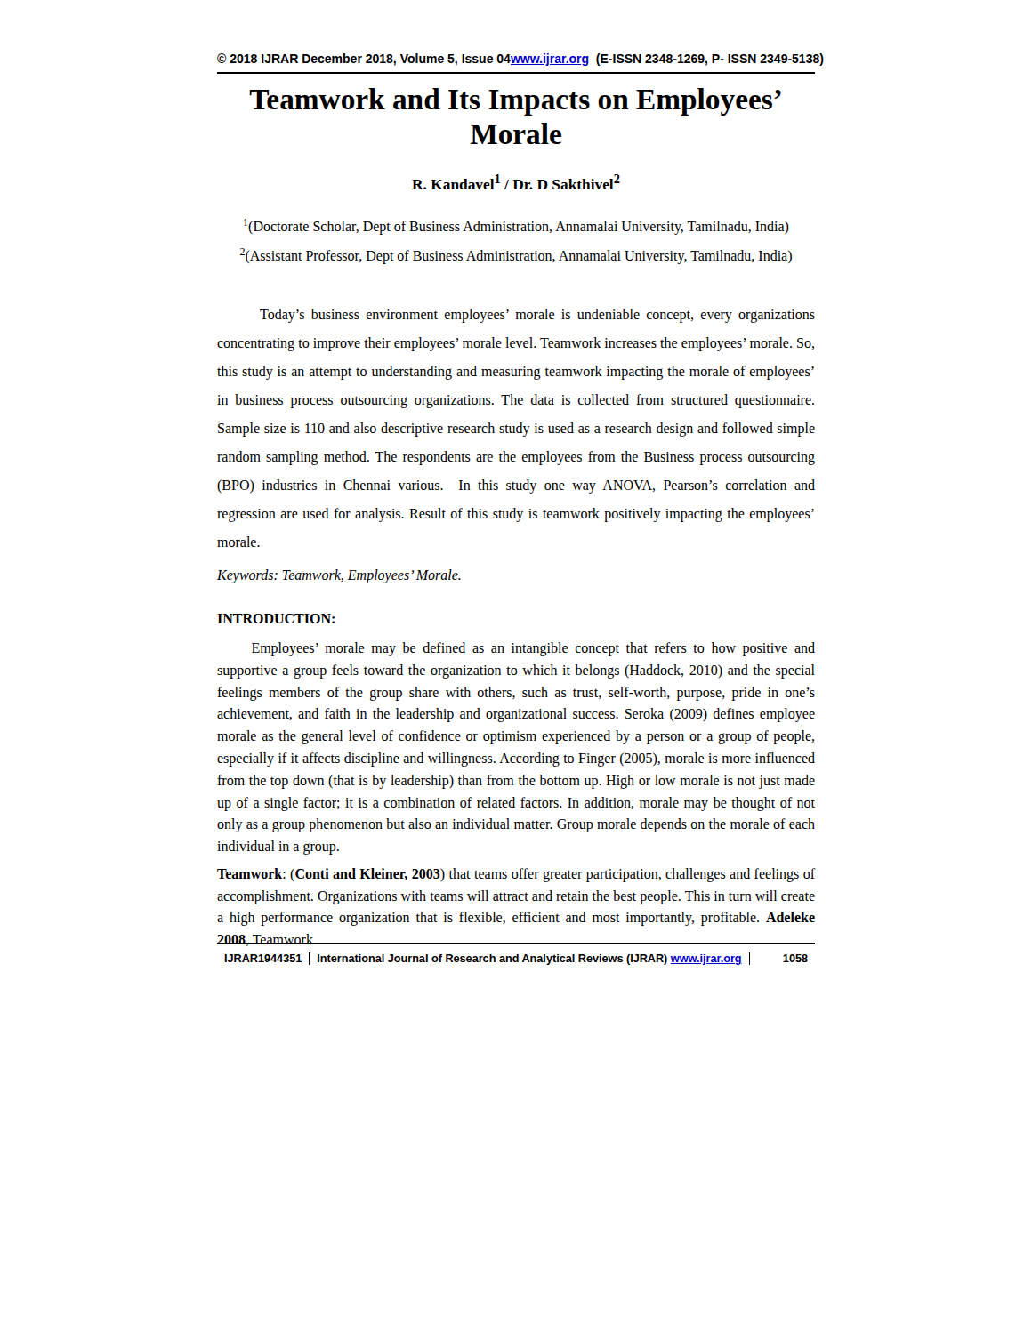© 2018 IJRAR December 2018, Volume 5, Issue 04 www.ijrar.org (E-ISSN 2348-1269, P- ISSN 2349-5138)
Teamwork and Its Impacts on Employees’ Morale
R. Kandavel1 / Dr. D Sakthivel2
1(Doctorate Scholar, Dept of Business Administration, Annamalai University, Tamilnadu, India)
2(Assistant Professor, Dept of Business Administration, Annamalai University, Tamilnadu, India)
Today’s business environment employees’ morale is undeniable concept, every organizations concentrating to improve their employees’ morale level. Teamwork increases the employees’ morale. So, this study is an attempt to understanding and measuring teamwork impacting the morale of employees’ in business process outsourcing organizations. The data is collected from structured questionnaire. Sample size is 110 and also descriptive research study is used as a research design and followed simple random sampling method. The respondents are the employees from the Business process outsourcing (BPO) industries in Chennai various. In this study one way ANOVA, Pearson’s correlation and regression are used for analysis. Result of this study is teamwork positively impacting the employees’ morale.
Keywords: Teamwork, Employees’ Morale.
INTRODUCTION:
Employees’ morale may be defined as an intangible concept that refers to how positive and supportive a group feels toward the organization to which it belongs (Haddock, 2010) and the special feelings members of the group share with others, such as trust, self-worth, purpose, pride in one’s achievement, and faith in the leadership and organizational success. Seroka (2009) defines employee morale as the general level of confidence or optimism experienced by a person or a group of people, especially if it affects discipline and willingness. According to Finger (2005), morale is more influenced from the top down (that is by leadership) than from the bottom up. High or low morale is not just made up of a single factor; it is a combination of related factors. In addition, morale may be thought of not only as a group phenomenon but also an individual matter. Group morale depends on the morale of each individual in a group.
Teamwork: (Conti and Kleiner, 2003) that teams offer greater participation, challenges and feelings of accomplishment. Organizations with teams will attract and retain the best people. This in turn will create a high performance organization that is flexible, efficient and most importantly, profitable. Adeleke 2008, Teamwork
IJRAR1944351 International Journal of Research and Analytical Reviews (IJRAR) www.ijrar.org 1058